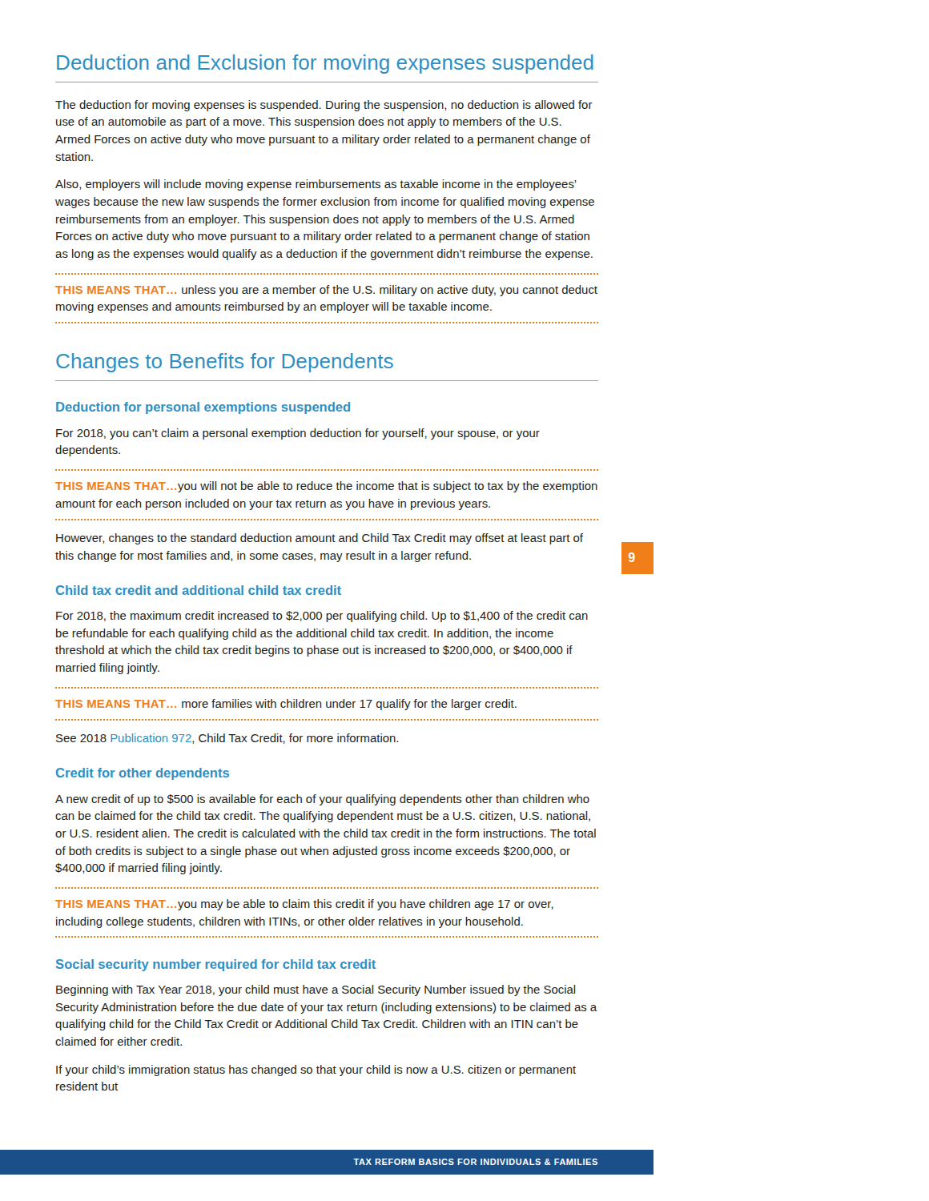Deduction and Exclusion for moving expenses suspended
The deduction for moving expenses is suspended. During the suspension, no deduction is allowed for use of an automobile as part of a move. This suspension does not apply to members of the U.S. Armed Forces on active duty who move pursuant to a military order related to a permanent change of station.
Also, employers will include moving expense reimbursements as taxable income in the employees’ wages because the new law suspends the former exclusion from income for qualified moving expense reimbursements from an employer. This suspension does not apply to members of the U.S. Armed Forces on active duty who move pursuant to a military order related to a permanent change of station as long as the expenses would qualify as a deduction if the government didn’t reimburse the expense.
THIS MEANS THAT… unless you are a member of the U.S. military on active duty, you cannot deduct moving expenses and amounts reimbursed by an employer will be taxable income.
Changes to Benefits for Dependents
Deduction for personal exemptions suspended
For 2018, you can’t claim a personal exemption deduction for yourself, your spouse, or your dependents.
THIS MEANS THAT…you will not be able to reduce the income that is subject to tax by the exemption amount for each person included on your tax return as you have in previous years.
However, changes to the standard deduction amount and Child Tax Credit may offset at least part of this change for most families and, in some cases, may result in a larger refund.
Child tax credit and additional child tax credit
For 2018, the maximum credit increased to $2,000 per qualifying child. Up to $1,400 of the credit can be refundable for each qualifying child as the additional child tax credit. In addition, the income threshold at which the child tax credit begins to phase out is increased to $200,000, or $400,000 if married filing jointly.
THIS MEANS THAT… more families with children under 17 qualify for the larger credit.
See 2018 Publication 972, Child Tax Credit, for more information.
Credit for other dependents
A new credit of up to $500 is available for each of your qualifying dependents other than children who can be claimed for the child tax credit. The qualifying dependent must be a U.S. citizen, U.S. national, or U.S. resident alien. The credit is calculated with the child tax credit in the form instructions. The total of both credits is subject to a single phase out when adjusted gross income exceeds $200,000, or $400,000 if married filing jointly.
THIS MEANS THAT…you may be able to claim this credit if you have children age 17 or over, including college students, children with ITINs, or other older relatives in your household.
Social security number required for child tax credit
Beginning with Tax Year 2018, your child must have a Social Security Number issued by the Social Security Administration before the due date of your tax return (including extensions) to be claimed as a qualifying child for the Child Tax Credit or Additional Child Tax Credit. Children with an ITIN can’t be claimed for either credit.
If your child’s immigration status has changed so that your child is now a U.S. citizen or permanent resident but
9
TAX REFORM BASICS FOR INDIVIDUALS & FAMILIES